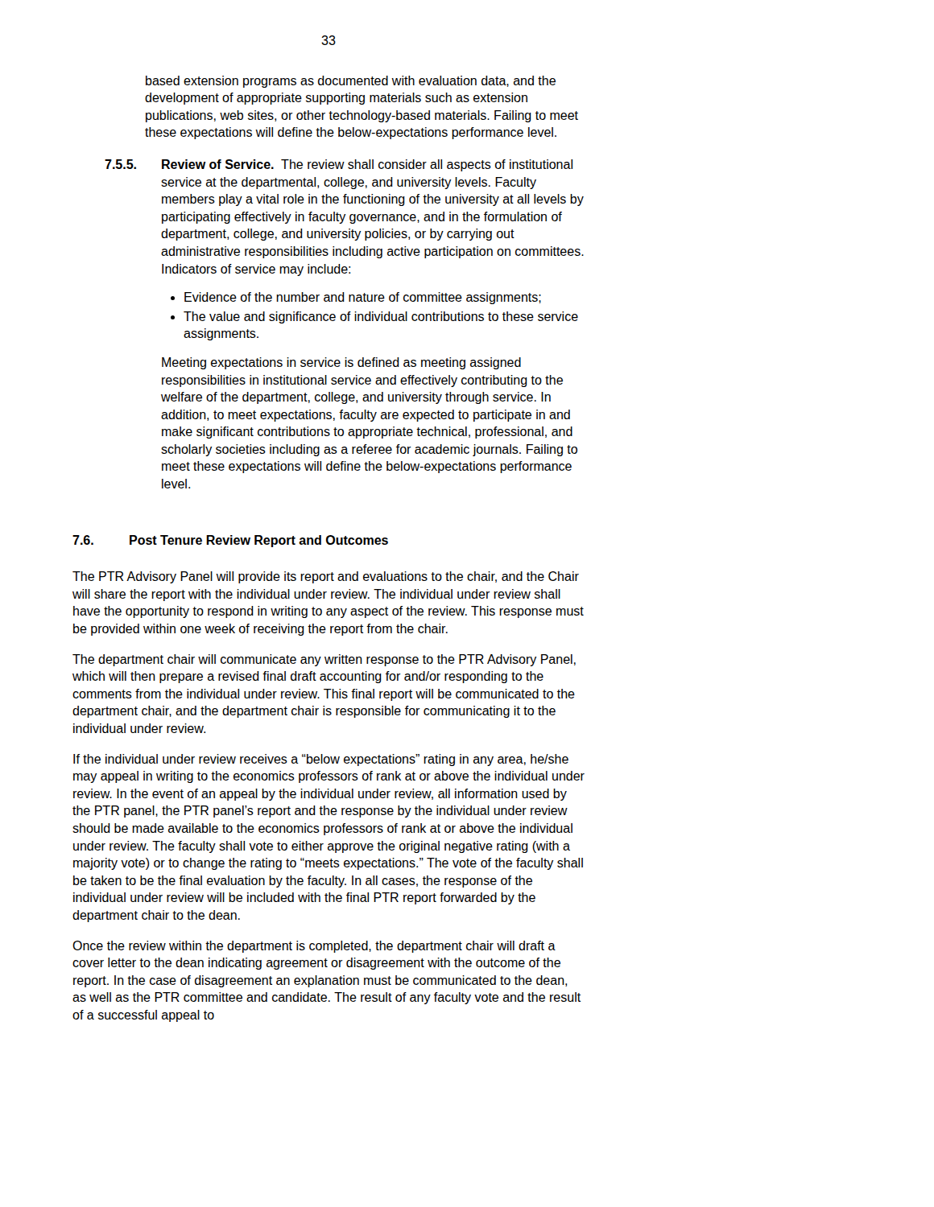33
based extension programs as documented with evaluation data, and the development of appropriate supporting materials such as extension publications, web sites, or other technology-based materials. Failing to meet these expectations will define the below-expectations performance level.
7.5.5.
Review of Service. The review shall consider all aspects of institutional service at the departmental, college, and university levels. Faculty members play a vital role in the functioning of the university at all levels by participating effectively in faculty governance, and in the formulation of department, college, and university policies, or by carrying out administrative responsibilities including active participation on committees. Indicators of service may include:
Evidence of the number and nature of committee assignments;
The value and significance of individual contributions to these service assignments.
Meeting expectations in service is defined as meeting assigned responsibilities in institutional service and effectively contributing to the welfare of the department, college, and university through service. In addition, to meet expectations, faculty are expected to participate in and make significant contributions to appropriate technical, professional, and scholarly societies including as a referee for academic journals. Failing to meet these expectations will define the below-expectations performance level.
7.6. Post Tenure Review Report and Outcomes
The PTR Advisory Panel will provide its report and evaluations to the chair, and the Chair will share the report with the individual under review. The individual under review shall have the opportunity to respond in writing to any aspect of the review. This response must be provided within one week of receiving the report from the chair.
The department chair will communicate any written response to the PTR Advisory Panel, which will then prepare a revised final draft accounting for and/or responding to the comments from the individual under review. This final report will be communicated to the department chair, and the department chair is responsible for communicating it to the individual under review.
If the individual under review receives a “below expectations” rating in any area, he/she may appeal in writing to the economics professors of rank at or above the individual under review. In the event of an appeal by the individual under review, all information used by the PTR panel, the PTR panel’s report and the response by the individual under review should be made available to the economics professors of rank at or above the individual under review. The faculty shall vote to either approve the original negative rating (with a majority vote) or to change the rating to “meets expectations.” The vote of the faculty shall be taken to be the final evaluation by the faculty. In all cases, the response of the individual under review will be included with the final PTR report forwarded by the department chair to the dean.
Once the review within the department is completed, the department chair will draft a cover letter to the dean indicating agreement or disagreement with the outcome of the report. In the case of disagreement an explanation must be communicated to the dean, as well as the PTR committee and candidate. The result of any faculty vote and the result of a successful appeal to